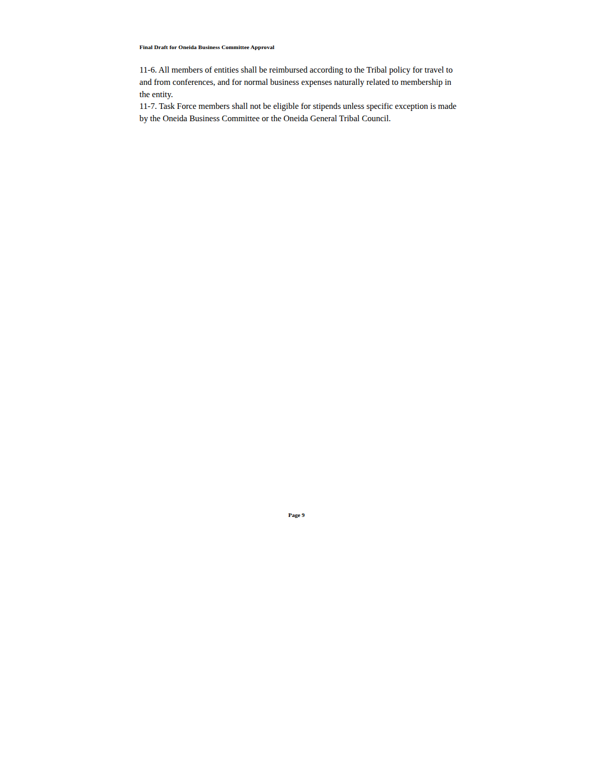Final Draft for Oneida Business Committee Approval
11-6. All members of entities shall be reimbursed according to the Tribal policy for travel to and from conferences, and for normal business expenses naturally related to membership in the entity.
11-7. Task Force members shall not be eligible for stipends unless specific exception is made by the Oneida Business Committee or the Oneida General Tribal Council.
Page 9